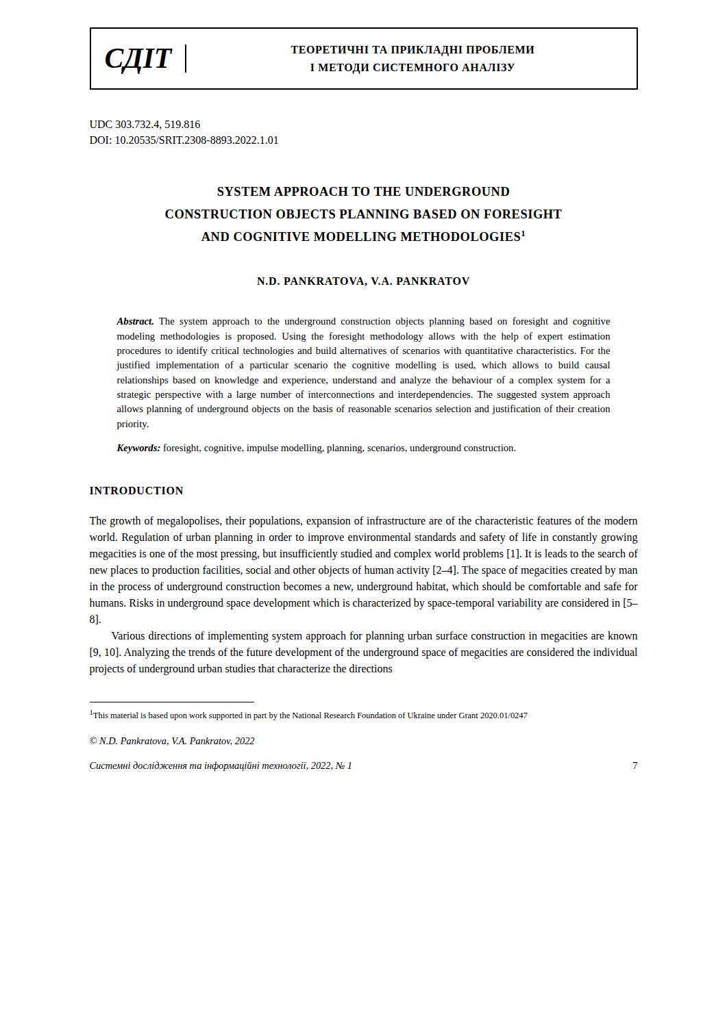СДІТ
ТЕОРЕТИЧНІ ТА ПРИКЛАДНІ ПРОБЛЕМИ
І МЕТОДИ СИСТЕМНОГО АНАЛІЗУ
UDC 303.732.4, 519.816
DOI: 10.20535/SRIT.2308-8893.2022.1.01
System approach to the underground
construction objects planning based on foresight
and cognitive modelling methodologies1
N.D. PANKRATOVA, V.A. PANKRATOV
Abstract. The system approach to the underground construction objects planning based on foresight and cognitive modeling methodologies is proposed. Using the foresight methodology allows with the help of expert estimation procedures to identify critical technologies and build alternatives of scenarios with quantitative characteristics. For the justified implementation of a particular scenario the cognitive modelling is used, which allows to build causal relationships based on knowledge and experience, understand and analyze the behaviour of a complex system for a strategic perspective with a large number of interconnections and interdependencies. The suggested system approach allows planning of underground objects on the basis of reasonable scenarios selection and justification of their creation priority.
Keywords: foresight, cognitive, impulse modelling, planning, scenarios, underground construction.
Introduction
The growth of megalopolises, their populations, expansion of infrastructure are of the characteristic features of the modern world. Regulation of urban planning in order to improve environmental standards and safety of life in constantly growing megacities is one of the most pressing, but insufficiently studied and complex world problems [1]. It is leads to the search of new places to production facilities, social and other objects of human activity [2–4]. The space of megacities created by man in the process of underground construction becomes a new, underground habitat, which should be comfortable and safe for humans. Risks in underground space development which is characterized by space-temporal variability are considered in [5–8].
Various directions of implementing system approach for planning urban surface construction in megacities are known [9, 10]. Analyzing the trends of the future development of the underground space of megacities are considered the individual projects of underground urban studies that characterize the directions
1This material is based upon work supported in part by the National Research Foundation of Ukraine under Grant 2020.01/0247
© N.D. Pankratova, V.A. Pankratov, 2022
Системні дослідження та інформаційні технології, 2022, № 1 7